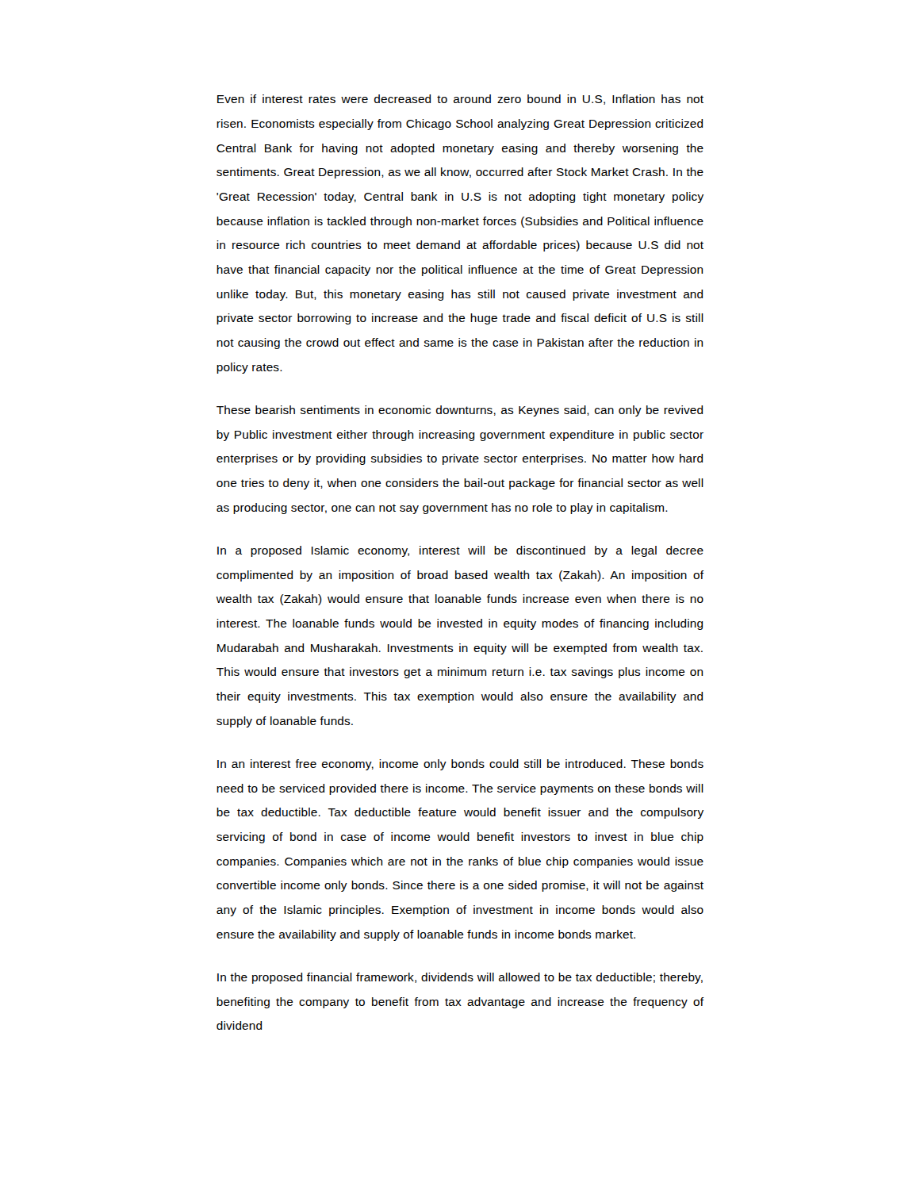Even if interest rates were decreased to around zero bound in U.S, Inflation has not risen. Economists especially from Chicago School analyzing Great Depression criticized Central Bank for having not adopted monetary easing and thereby worsening the sentiments. Great Depression, as we all know, occurred after Stock Market Crash. In the 'Great Recession' today, Central bank in U.S is not adopting tight monetary policy because inflation is tackled through non-market forces (Subsidies and Political influence in resource rich countries to meet demand at affordable prices) because U.S did not have that financial capacity nor the political influence at the time of Great Depression unlike today. But, this monetary easing has still not caused private investment and private sector borrowing to increase and the huge trade and fiscal deficit of U.S is still not causing the crowd out effect and same is the case in Pakistan after the reduction in policy rates.
These bearish sentiments in economic downturns, as Keynes said, can only be revived by Public investment either through increasing government expenditure in public sector enterprises or by providing subsidies to private sector enterprises. No matter how hard one tries to deny it, when one considers the bail-out package for financial sector as well as producing sector, one can not say government has no role to play in capitalism.
In a proposed Islamic economy, interest will be discontinued by a legal decree complimented by an imposition of broad based wealth tax (Zakah). An imposition of wealth tax (Zakah) would ensure that loanable funds increase even when there is no interest. The loanable funds would be invested in equity modes of financing including Mudarabah and Musharakah. Investments in equity will be exempted from wealth tax. This would ensure that investors get a minimum return i.e. tax savings plus income on their equity investments. This tax exemption would also ensure the availability and supply of loanable funds.
In an interest free economy, income only bonds could still be introduced. These bonds need to be serviced provided there is income. The service payments on these bonds will be tax deductible. Tax deductible feature would benefit issuer and the compulsory servicing of bond in case of income would benefit investors to invest in blue chip companies. Companies which are not in the ranks of blue chip companies would issue convertible income only bonds. Since there is a one sided promise, it will not be against any of the Islamic principles. Exemption of investment in income bonds would also ensure the availability and supply of loanable funds in income bonds market.
In the proposed financial framework, dividends will allowed to be tax deductible; thereby, benefiting the company to benefit from tax advantage and increase the frequency of dividend